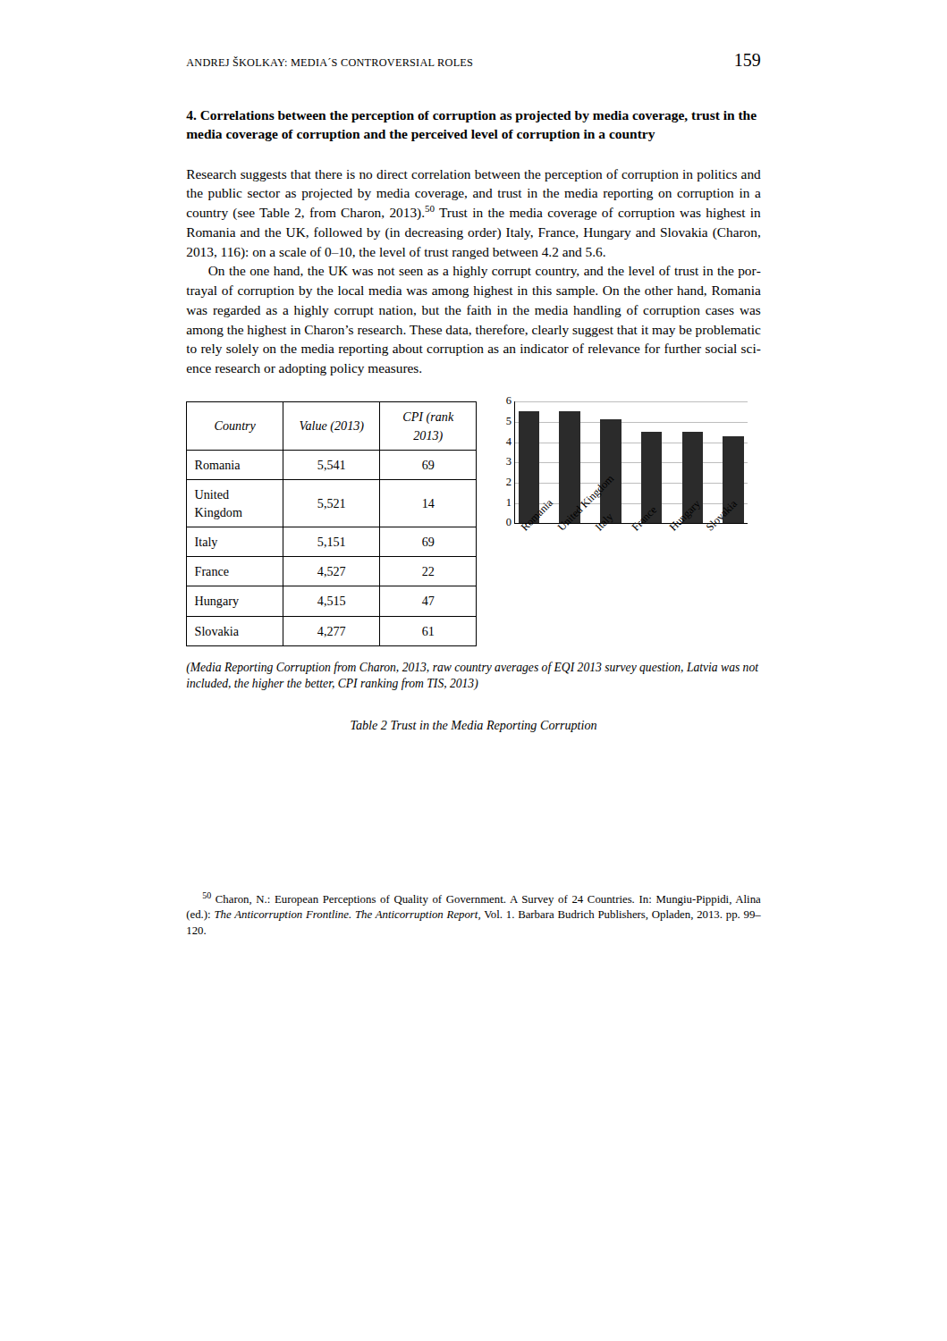Andrej Školkay: Media´s Controversial Roles 159
4. Correlations between the perception of corruption as projected by media coverage, trust in the media coverage of corruption and the perceived level of corruption in a country
Research suggests that there is no direct correlation between the perception of corruption in politics and the public sector as projected by media coverage, and trust in the media reporting on corruption in a country (see Table 2, from Charon, 2013).50 Trust in the media coverage of corruption was highest in Romania and the UK, followed by (in decreasing order) Italy, France, Hungary and Slovakia (Charon, 2013, 116): on a scale of 0–10, the level of trust ranged between 4.2 and 5.6.
On the one hand, the UK was not seen as a highly corrupt country, and the level of trust in the portrayal of corruption by the local media was among highest in this sample. On the other hand, Romania was regarded as a highly corrupt nation, but the faith in the media handling of corruption cases was among the highest in Charon’s research. These data, therefore, clearly suggest that it may be problematic to rely solely on the media reporting about corruption as an indicator of relevance for further social science research or adopting policy measures.
| Country | Value (2013) | CPI (rank 2013) |
| --- | --- | --- |
| Romania | 5,541 | 69 |
| United Kingdom | 5,521 | 14 |
| Italy | 5,151 | 69 |
| France | 4,527 | 22 |
| Hungary | 4,515 | 47 |
| Slovakia | 4,277 | 61 |
6
5
4
3
2
1
0
Romania
United Kingdom
Italy
France
Hungary
Slovakia
(Media Reporting Corruption from Charon, 2013, raw country averages of EQI 2013 survey question, Latvia was not included, the higher the better, CPI ranking from TIS, 2013)
Table 2 Trust in the Media Reporting Corruption
50 Charon, N.: European Perceptions of Quality of Government. A Survey of 24 Countries. In: Mungiu-Pippidi, Alina (ed.): The Anticorruption Frontline. The Anticorruption Report, Vol. 1. Barbara Budrich Publishers, Opladen, 2013. pp. 99–120.